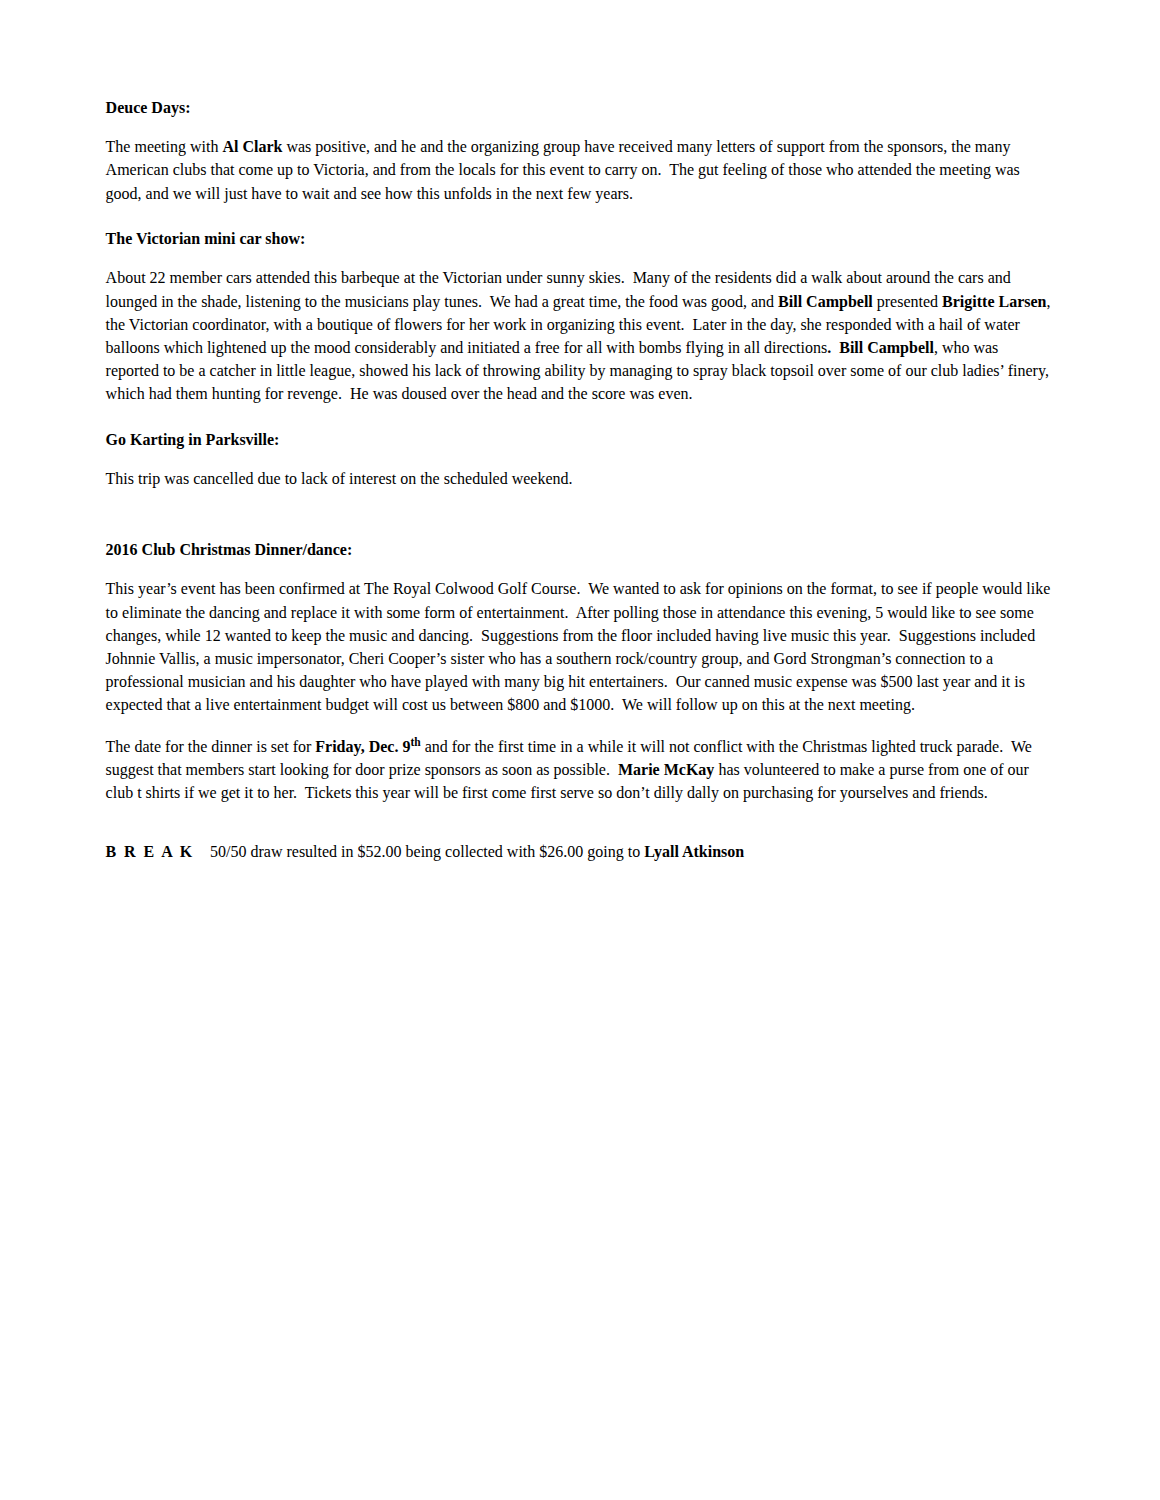Deuce Days:
The meeting with Al Clark was positive, and he and the organizing group have received many letters of support from the sponsors, the many American clubs that come up to Victoria, and from the locals for this event to carry on. The gut feeling of those who attended the meeting was good, and we will just have to wait and see how this unfolds in the next few years.
The Victorian mini car show:
About 22 member cars attended this barbeque at the Victorian under sunny skies. Many of the residents did a walk about around the cars and lounged in the shade, listening to the musicians play tunes. We had a great time, the food was good, and Bill Campbell presented Brigitte Larsen, the Victorian coordinator, with a boutique of flowers for her work in organizing this event. Later in the day, she responded with a hail of water balloons which lightened up the mood considerably and initiated a free for all with bombs flying in all directions. Bill Campbell, who was reported to be a catcher in little league, showed his lack of throwing ability by managing to spray black topsoil over some of our club ladies’ finery, which had them hunting for revenge. He was doused over the head and the score was even.
Go Karting in Parksville:
This trip was cancelled due to lack of interest on the scheduled weekend.
2016 Club Christmas Dinner/dance:
This year’s event has been confirmed at The Royal Colwood Golf Course. We wanted to ask for opinions on the format, to see if people would like to eliminate the dancing and replace it with some form of entertainment. After polling those in attendance this evening, 5 would like to see some changes, while 12 wanted to keep the music and dancing. Suggestions from the floor included having live music this year. Suggestions included Johnnie Vallis, a music impersonator, Cheri Cooper’s sister who has a southern rock/country group, and Gord Strongman’s connection to a professional musician and his daughter who have played with many big hit entertainers. Our canned music expense was $500 last year and it is expected that a live entertainment budget will cost us between $800 and $1000. We will follow up on this at the next meeting.
The date for the dinner is set for Friday, Dec. 9th and for the first time in a while it will not conflict with the Christmas lighted truck parade. We suggest that members start looking for door prize sponsors as soon as possible. Marie McKay has volunteered to make a purse from one of our club t shirts if we get it to her. Tickets this year will be first come first serve so don’t dilly dally on purchasing for yourselves and friends.
B R E A K 50/50 draw resulted in $52.00 being collected with $26.00 going to Lyall Atkinson